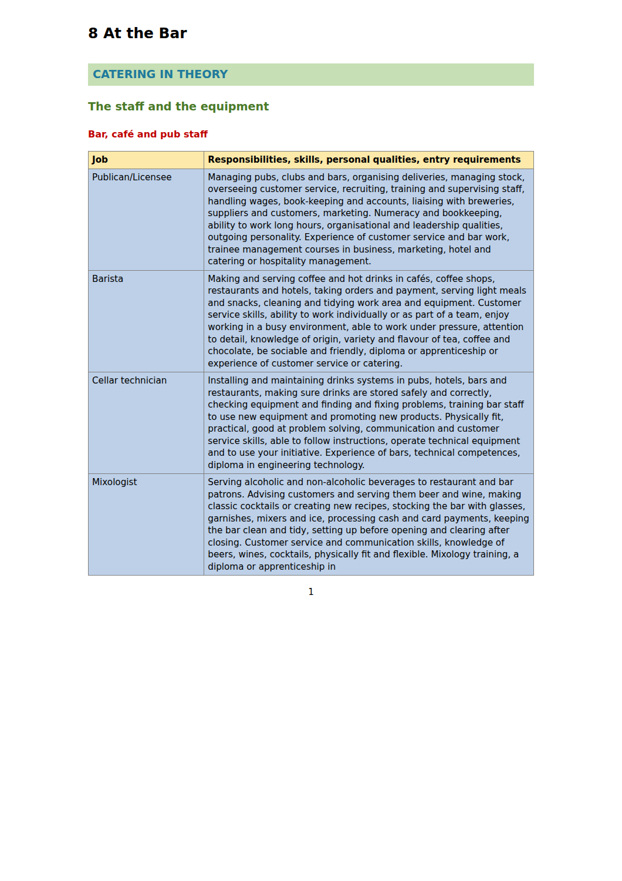8 At the Bar
CATERING IN THEORY
The staff and the equipment
Bar, café and pub staff
| Job | Responsibilities, skills, personal qualities, entry requirements |
| --- | --- |
| Publican/Licensee | Managing pubs, clubs and bars, organising deliveries, managing stock, overseeing customer service, recruiting, training and supervising staff, handling wages, book-keeping and accounts, liaising with breweries, suppliers and customers, marketing. Numeracy and bookkeeping, ability to work long hours, organisational and leadership qualities, outgoing personality. Experience of customer service and bar work, trainee management courses in business, marketing, hotel and catering or hospitality management. |
| Barista | Making and serving coffee and hot drinks in cafés, coffee shops, restaurants and hotels, taking orders and payment, serving light meals and snacks, cleaning and tidying work area and equipment. Customer service skills, ability to work individually or as part of a team, enjoy working in a busy environment, able to work under pressure, attention to detail, knowledge of origin, variety and flavour of tea, coffee and chocolate, be sociable and friendly, diploma or apprenticeship or experience of customer service or catering. |
| Cellar technician | Installing and maintaining drinks systems in pubs, hotels, bars and restaurants, making sure drinks are stored safely and correctly, checking equipment and finding and fixing problems, training bar staff to use new equipment and promoting new products. Physically fit, practical, good at problem solving, communication and customer service skills, able to follow instructions, operate technical equipment and to use your initiative. Experience of bars, technical competences, diploma in engineering technology. |
| Mixologist | Serving alcoholic and non-alcoholic beverages to restaurant and bar patrons. Advising customers and serving them beer and wine, making classic cocktails or creating new recipes, stocking the bar with glasses, garnishes, mixers and ice, processing cash and card payments, keeping the bar clean and tidy, setting up before opening and clearing after closing. Customer service and communication skills, knowledge of beers, wines, cocktails, physically fit and flexible. Mixology training, a diploma or apprenticeship in |
1